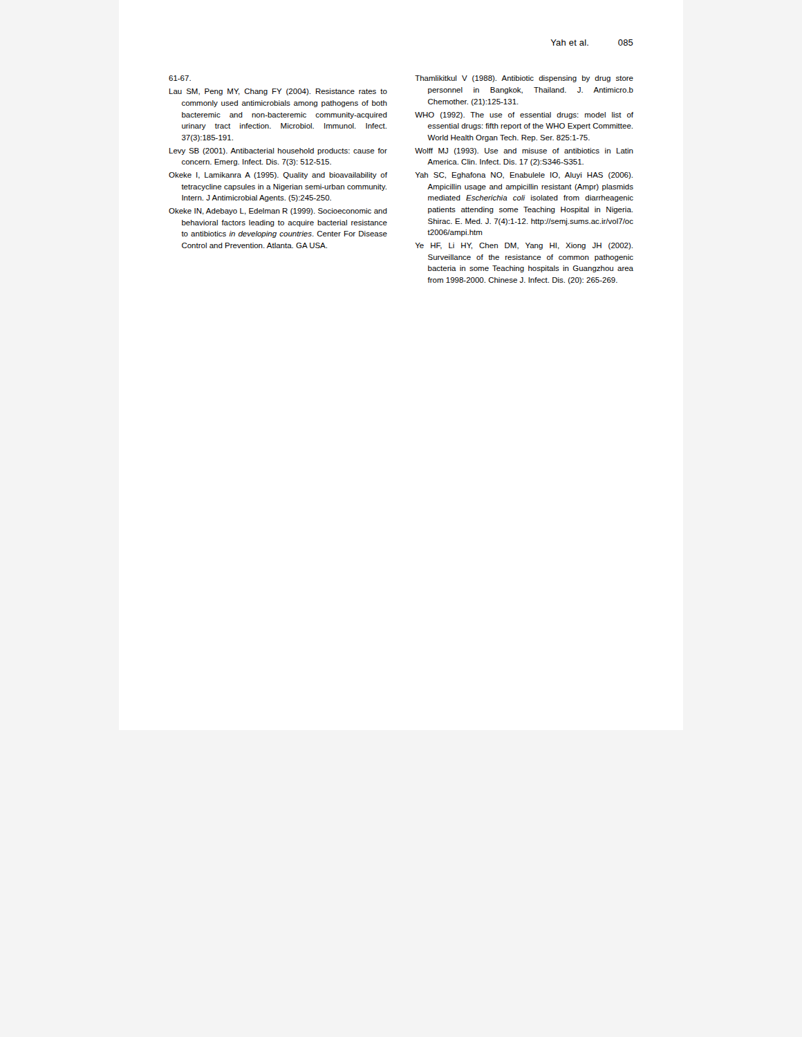Yah et al. 085
61-67.
Lau SM, Peng MY, Chang FY (2004). Resistance rates to commonly used antimicrobials among pathogens of both bacteremic and non-bacteremic community-acquired urinary tract infection. Microbiol. Immunol. Infect. 37(3):185-191.
Levy SB (2001). Antibacterial household products: cause for concern. Emerg. Infect. Dis. 7(3): 512-515.
Okeke I, Lamikanra A (1995). Quality and bioavailability of tetracycline capsules in a Nigerian semi-urban community. Intern. J Antimicrobial Agents. (5):245-250.
Okeke IN, Adebayo L, Edelman R (1999). Socioeconomic and behavioral factors leading to acquire bacterial resistance to antibiotics in developing countries. Center For Disease Control and Prevention. Atlanta. GA USA.
Thamlikitkul V (1988). Antibiotic dispensing by drug store personnel in Bangkok, Thailand. J. Antimicro.b Chemother. (21):125-131.
WHO (1992). The use of essential drugs: model list of essential drugs: fifth report of the WHO Expert Committee. World Health Organ Tech. Rep. Ser. 825:1-75.
Wolff MJ (1993). Use and misuse of antibiotics in Latin America. Clin. Infect. Dis. 17 (2):S346-S351.
Yah SC, Eghafona NO, Enabulele IO, Aluyi HAS (2006). Ampicillin usage and ampicillin resistant (Ampr) plasmids mediated Escherichia coli isolated from diarrheagenic patients attending some Teaching Hospital in Nigeria. Shirac. E. Med. J. 7(4):1-12. http://semj.sums.ac.ir/vol7/oct2006/ampi.htm
Ye HF, Li HY, Chen DM, Yang HI, Xiong JH (2002). Surveillance of the resistance of common pathogenic bacteria in some Teaching hospitals in Guangzhou area from 1998-2000. Chinese J. Infect. Dis. (20): 265-269.